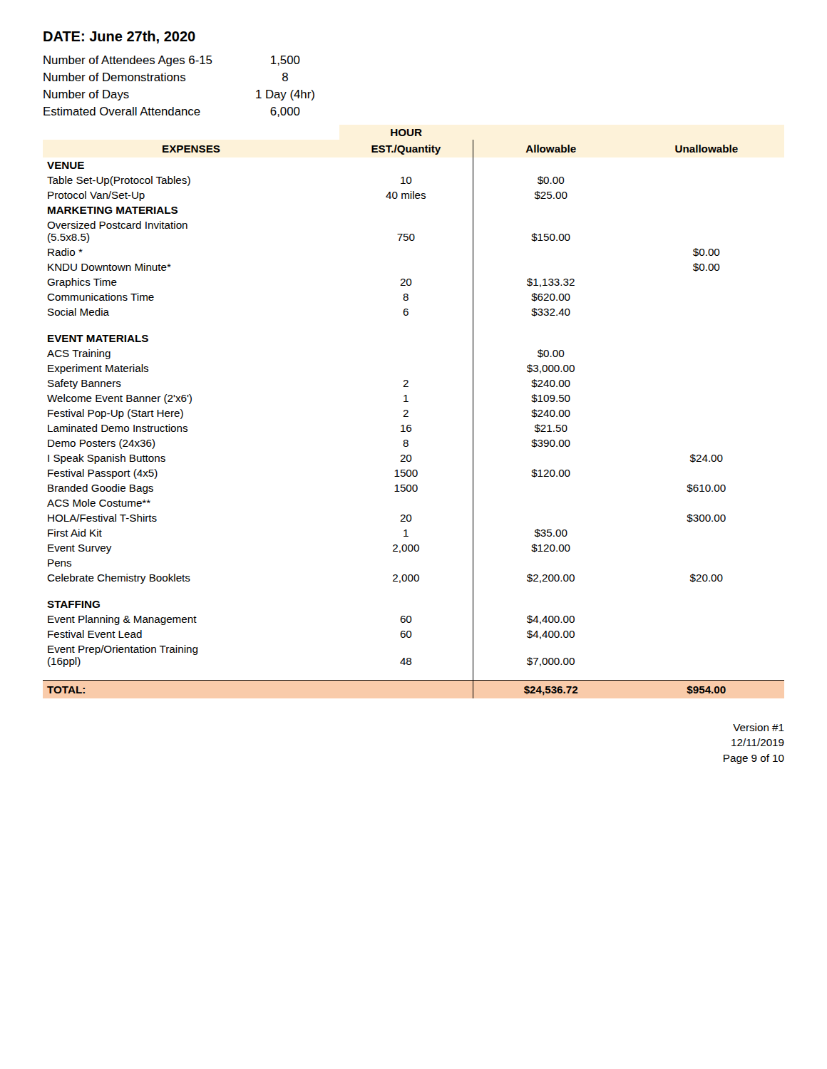DATE: June 27th, 2020
| Number of Attendees Ages 6-15 | 1,500 |
| Number of Demonstrations | 8 |
| Number of Days | 1 Day (4hr) |
| Estimated Overall Attendance | 6,000 |
| | HOUR | | |
| EXPENSES | EST./Quantity | Allowable | Unallowable |
| VENUE | | | |
| Table Set-Up(Protocol Tables) | 10 | $0.00 | |
| Protocol Van/Set-Up | 40 miles | $25.00 | |
| MARKETING MATERIALS | | | |
| Oversized Postcard Invitation (5.5x8.5) | 750 | $150.00 | |
| Radio * | | | $0.00 |
| KNDU Downtown Minute* | | | $0.00 |
| Graphics Time | 20 | $1,133.32 | |
| Communications Time | 8 | $620.00 | |
| Social Media | 6 | $332.40 | |
| EVENT MATERIALS | | | |
| ACS Training | | $0.00 | |
| Experiment Materials | | $3,000.00 | |
| Safety Banners | 2 | $240.00 | |
| Welcome Event Banner (2'x6') | 1 | $109.50 | |
| Festival Pop-Up (Start Here) | 2 | $240.00 | |
| Laminated Demo Instructions | 16 | $21.50 | |
| Demo Posters (24x36) | 8 | $390.00 | |
| I Speak Spanish Buttons | 20 | | $24.00 |
| Festival Passport (4x5) | 1500 | $120.00 | |
| Branded Goodie Bags | 1500 | | $610.00 |
| ACS Mole Costume** | | | |
| HOLA/Festival T-Shirts | 20 | | $300.00 |
| First Aid Kit | 1 | $35.00 | |
| Event Survey | 2,000 | $120.00 | |
| Pens | | | |
| Celebrate Chemistry Booklets | 2,000 | $2,200.00 | $20.00 |
| STAFFING | | | |
| Event Planning & Management | 60 | $4,400.00 | |
| Festival Event Lead | 60 | $4,400.00 | |
| Event Prep/Orientation Training (16ppl) | 48 | $7,000.00 | |
| TOTAL: | | $24,536.72 | $954.00 |
Version #1
12/11/2019
Page 9 of 10